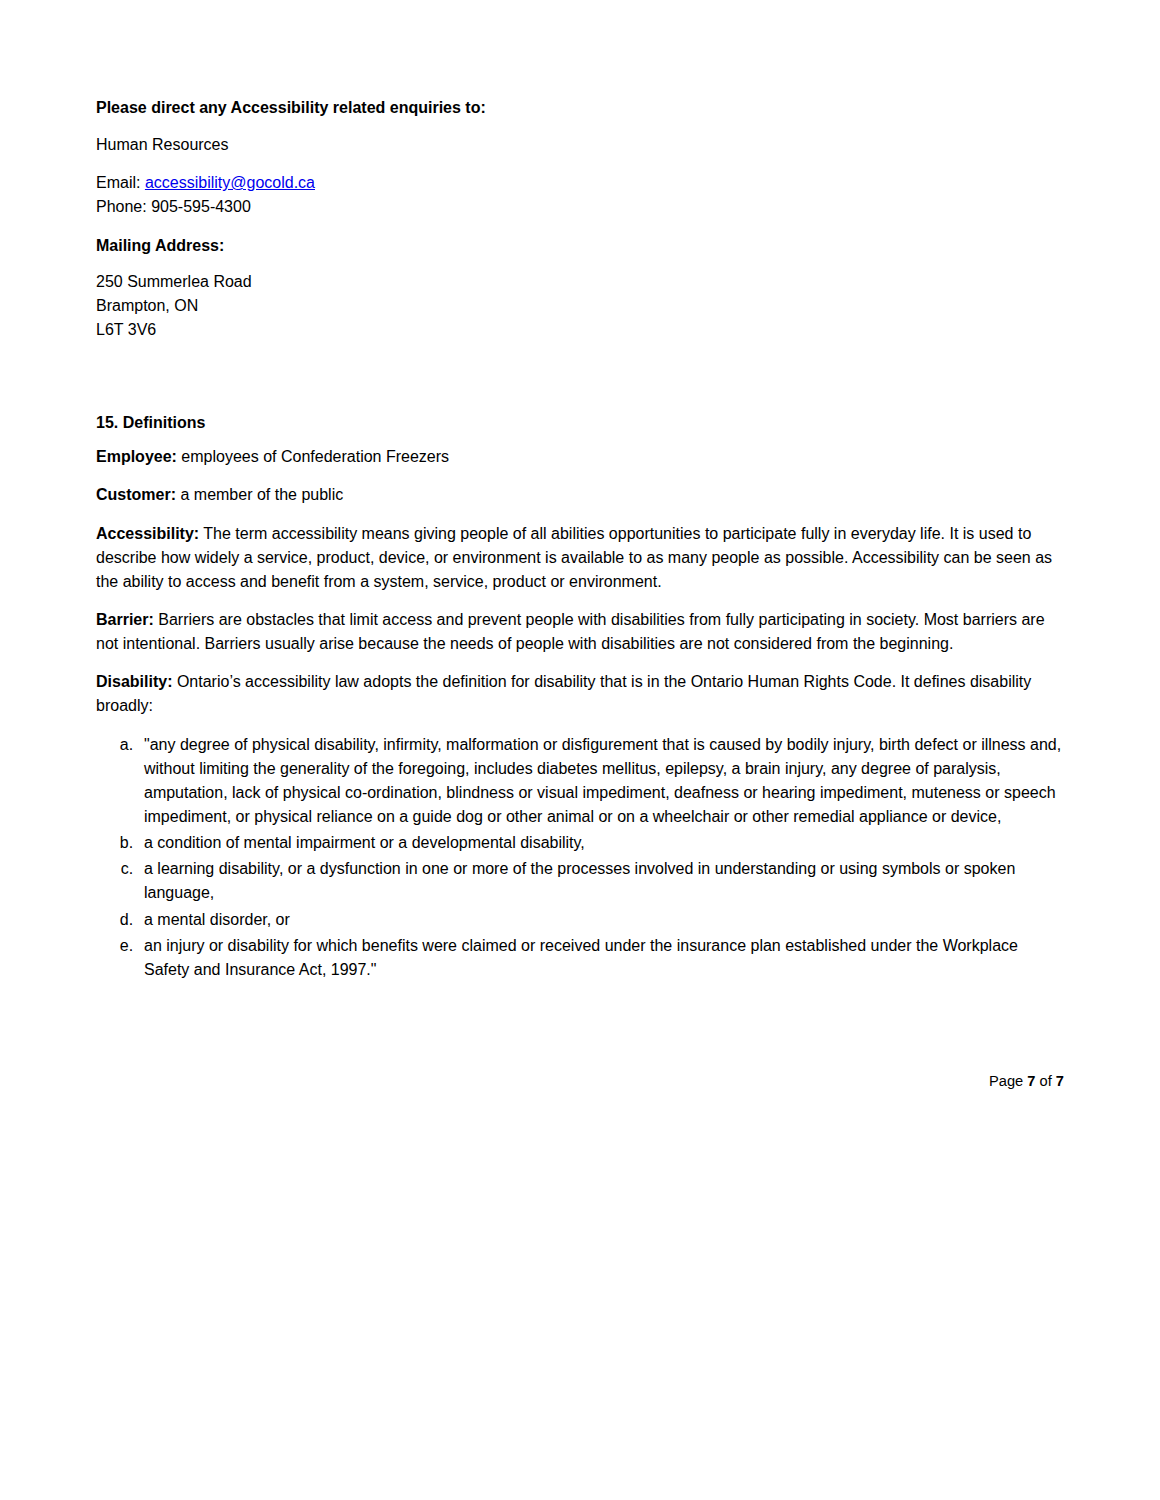Please direct any Accessibility related enquiries to:
Human Resources
Email: accessibility@gocold.ca
Phone: 905-595-4300
Mailing Address:
250 Summerlea Road
Brampton, ON
L6T 3V6
15. Definitions
Employee: employees of Confederation Freezers
Customer: a member of the public
Accessibility: The term accessibility means giving people of all abilities opportunities to participate fully in everyday life. It is used to describe how widely a service, product, device, or environment is available to as many people as possible. Accessibility can be seen as the ability to access and benefit from a system, service, product or environment.
Barrier: Barriers are obstacles that limit access and prevent people with disabilities from fully participating in society. Most barriers are not intentional. Barriers usually arise because the needs of people with disabilities are not considered from the beginning.
Disability: Ontario’s accessibility law adopts the definition for disability that is in the Ontario Human Rights Code. It defines disability broadly:
"any degree of physical disability, infirmity, malformation or disfigurement that is caused by bodily injury, birth defect or illness and, without limiting the generality of the foregoing, includes diabetes mellitus, epilepsy, a brain injury, any degree of paralysis, amputation, lack of physical co-ordination, blindness or visual impediment, deafness or hearing impediment, muteness or speech impediment, or physical reliance on a guide dog or other animal or on a wheelchair or other remedial appliance or device,
a condition of mental impairment or a developmental disability,
a learning disability, or a dysfunction in one or more of the processes involved in understanding or using symbols or spoken language,
a mental disorder, or
an injury or disability for which benefits were claimed or received under the insurance plan established under the Workplace Safety and Insurance Act, 1997."
Page 7 of 7